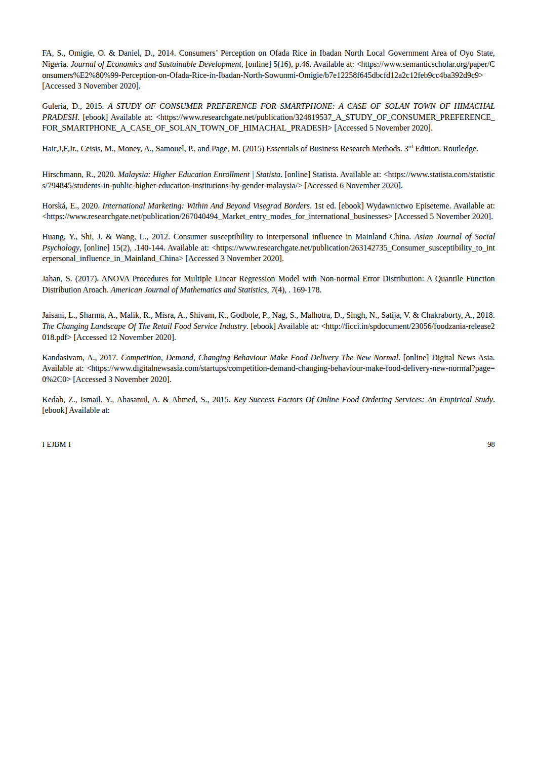FA, S., Omigie, O. & Daniel, D., 2014. Consumers’ Perception on Ofada Rice in Ibadan North Local Government Area of Oyo State, Nigeria. Journal of Economics and Sustainable Development, [online] 5(16), p.46. Available at: <https://www.semanticscholar.org/paper/Consumers%E2%80%99-Perception-on-Ofada-Rice-in-Ibadan-North-Sowunmi-Omigie/b7e12258f645dbcfd12a2c12feb9cc4ba392d9c9> [Accessed 3 November 2020].
Guleria, D., 2015. A STUDY OF CONSUMER PREFERENCE FOR SMARTPHONE: A CASE OF SOLAN TOWN OF HIMACHAL PRADESH. [ebook] Available at: <https://www.researchgate.net/publication/324819537_A_STUDY_OF_CONSUMER_PREFERENCE_FOR_SMARTPHONE_A_CASE_OF_SOLAN_TOWN_OF_HIMACHAL_PRADESH> [Accessed 5 November 2020].
Hair,J,F,Jr., Ceisis, M., Money, A., Samouel, P., and Page, M. (2015) Essentials of Business Research Methods. 3rd Edition. Routledge.
Hirschmann, R., 2020. Malaysia: Higher Education Enrollment | Statista. [online] Statista. Available at: <https://www.statista.com/statistics/794845/students-in-public-higher-education-institutions-by-gender-malaysia/> [Accessed 6 November 2020].
Horská, E., 2020. International Marketing: Within And Beyond Visegrad Borders. 1st ed. [ebook] Wydawnictwo Episeteme. Available at: <https://www.researchgate.net/publication/267040494_Market_entry_modes_for_international_businesses> [Accessed 5 November 2020].
Huang, Y., Shi, J. & Wang, L., 2012. Consumer susceptibility to interpersonal influence in Mainland China. Asian Journal of Social Psychology, [online] 15(2), .140-144. Available at: <https://www.researchgate.net/publication/263142735_Consumer_susceptibility_to_interpersonal_influence_in_Mainland_China> [Accessed 3 November 2020].
Jahan, S. (2017). ANOVA Procedures for Multiple Linear Regression Model with Non-normal Error Distribution: A Quantile Function Distribution Aroach. American Journal of Mathematics and Statistics, 7(4), . 169-178.
Jaisani, L., Sharma, A., Malik, R., Misra, A., Shivam, K., Godbole, P., Nag, S., Malhotra, D., Singh, N., Satija, V. & Chakraborty, A., 2018. The Changing Landscape Of The Retail Food Service Industry. [ebook] Available at: <http://ficci.in/spdocument/23056/foodzania-release2018.pdf> [Accessed 12 November 2020].
Kandasivam, A., 2017. Competition, Demand, Changing Behaviour Make Food Delivery The New Normal. [online] Digital News Asia. Available at: <https://www.digitalnewsasia.com/startups/competition-demand-changing-behaviour-make-food-delivery-new-normal?page=0%2C0> [Accessed 3 November 2020].
Kedah, Z., Ismail, Y., Ahasanul, A. & Ahmed, S., 2015. Key Success Factors Of Online Food Ordering Services: An Empirical Study. [ebook] Available at:
I EJBM I 98